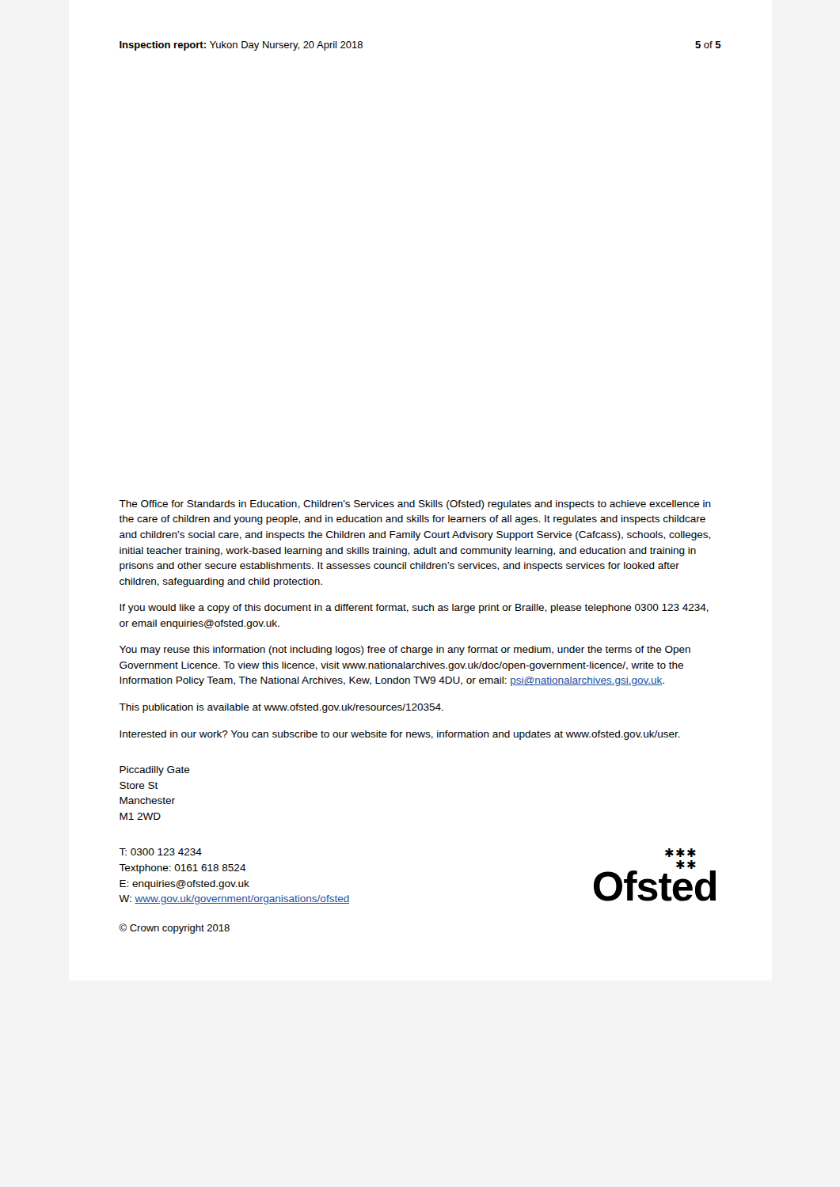Inspection report: Yukon Day Nursery, 20 April 2018
5 of 5
The Office for Standards in Education, Children's Services and Skills (Ofsted) regulates and inspects to achieve excellence in the care of children and young people, and in education and skills for learners of all ages. It regulates and inspects childcare and children's social care, and inspects the Children and Family Court Advisory Support Service (Cafcass), schools, colleges, initial teacher training, work-based learning and skills training, adult and community learning, and education and training in prisons and other secure establishments. It assesses council children’s services, and inspects services for looked after children, safeguarding and child protection.
If you would like a copy of this document in a different format, such as large print or Braille, please telephone 0300 123 4234, or email enquiries@ofsted.gov.uk.
You may reuse this information (not including logos) free of charge in any format or medium, under the terms of the Open Government Licence. To view this licence, visit www.nationalarchives.gov.uk/doc/open-government-licence/, write to the Information Policy Team, The National Archives, Kew, London TW9 4DU, or email: psi@nationalarchives.gsi.gov.uk.
This publication is available at www.ofsted.gov.uk/resources/120354.
Interested in our work? You can subscribe to our website for news, information and updates at www.ofsted.gov.uk/user.
Piccadilly Gate
Store St
Manchester
M1 2WD
T: 0300 123 4234
Textphone: 0161 618 8524
E: enquiries@ofsted.gov.uk
W: www.gov.uk/government/organisations/ofsted
✱✱✱
✱✱
Ofsted
© Crown copyright 2018